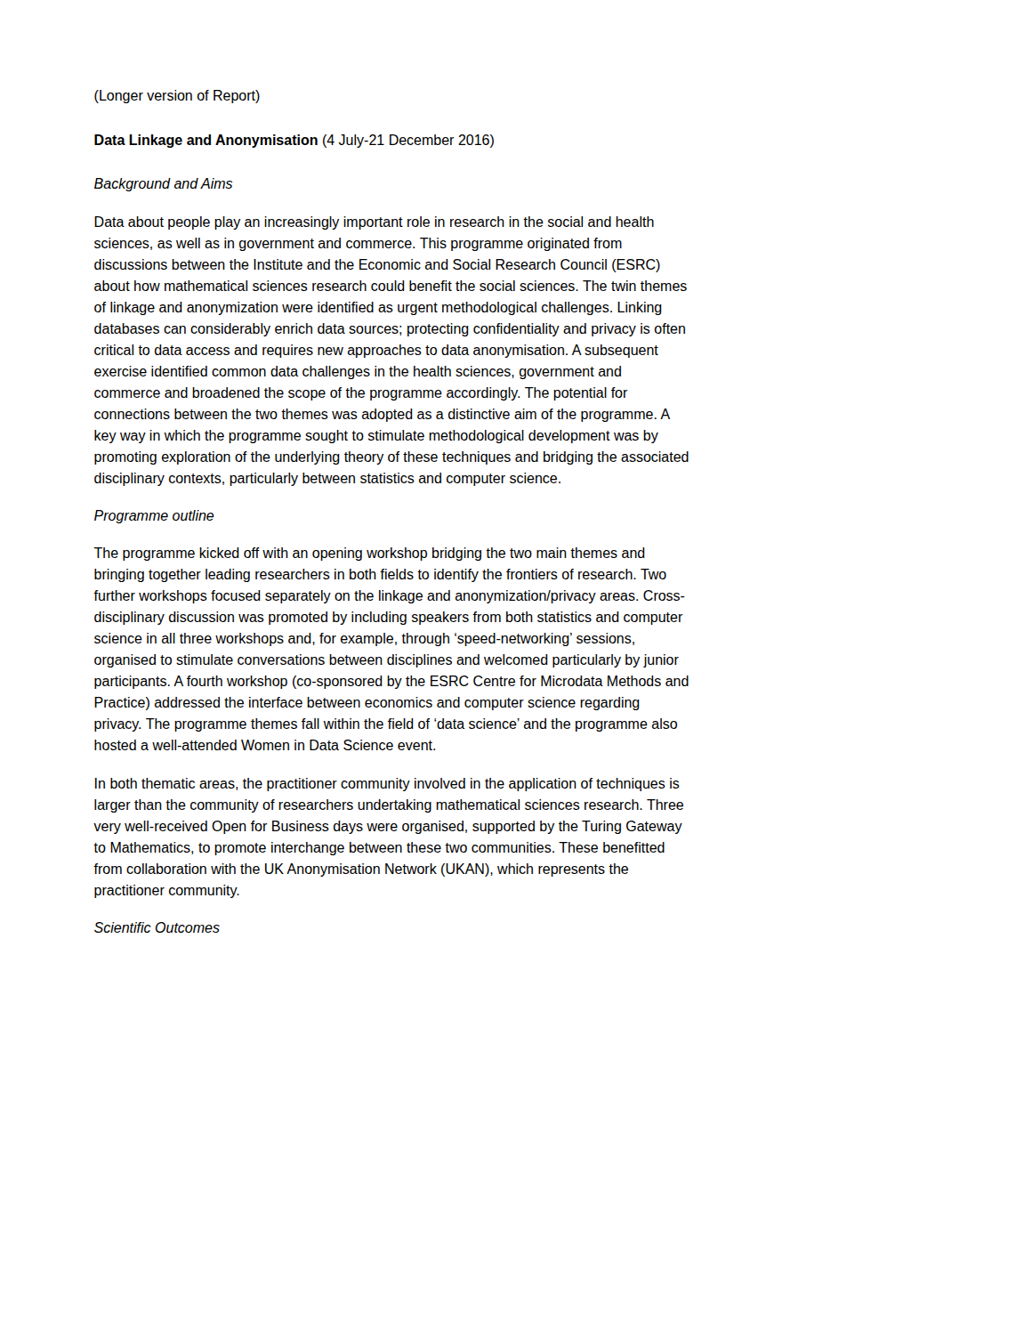(Longer version of Report)
Data Linkage and Anonymisation (4 July-21 December 2016)
Background and Aims
Data about people play an increasingly important role in research in the social and health sciences, as well as in government and commerce. This programme originated from discussions between the Institute and the Economic and Social Research Council (ESRC) about how mathematical sciences research could benefit the social sciences. The twin themes of linkage and anonymization were identified as urgent methodological challenges. Linking databases can considerably enrich data sources; protecting confidentiality and privacy is often critical to data access and requires new approaches to data anonymisation. A subsequent exercise identified common data challenges in the health sciences, government and commerce and broadened the scope of the programme accordingly. The potential for connections between the two themes was adopted as a distinctive aim of the programme. A key way in which the programme sought to stimulate methodological development was by promoting exploration of the underlying theory of these techniques and bridging the associated disciplinary contexts, particularly between statistics and computer science.
Programme outline
The programme kicked off with an opening workshop bridging the two main themes and bringing together leading researchers in both fields to identify the frontiers of research. Two further workshops focused separately on the linkage and anonymization/privacy areas. Cross-disciplinary discussion was promoted by including speakers from both statistics and computer science in all three workshops and, for example, through ‘speed-networking’ sessions, organised to stimulate conversations between disciplines and welcomed particularly by junior participants. A fourth workshop (co-sponsored by the ESRC Centre for Microdata Methods and Practice) addressed the interface between economics and computer science regarding privacy. The programme themes fall within the field of ‘data science’ and the programme also hosted a well-attended Women in Data Science event.
In both thematic areas, the practitioner community involved in the application of techniques is larger than the community of researchers undertaking mathematical sciences research. Three very well-received Open for Business days were organised, supported by the Turing Gateway to Mathematics, to promote interchange between these two communities. These benefitted from collaboration with the UK Anonymisation Network (UKAN), which represents the practitioner community.
Scientific Outcomes